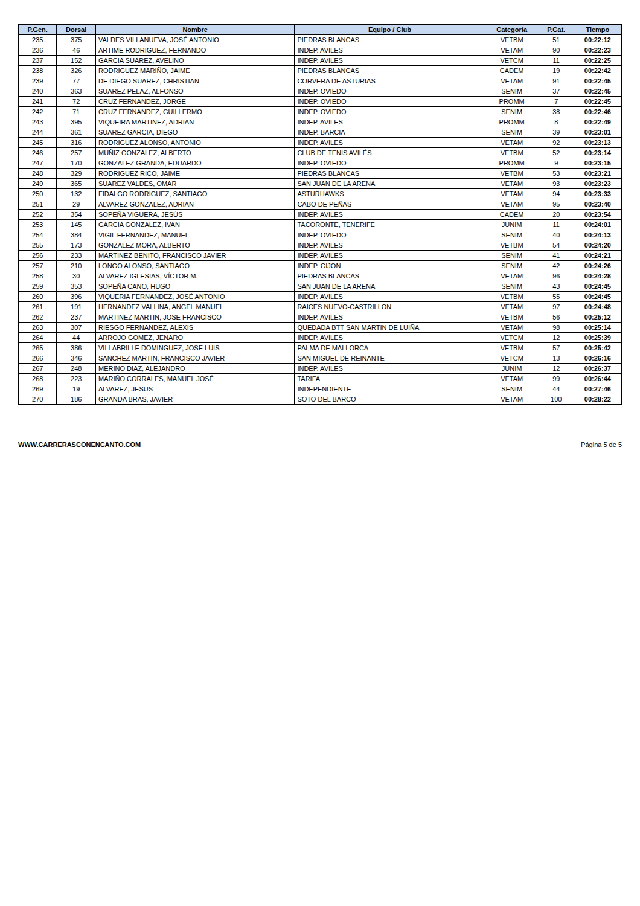| P.Gen. | Dorsal | Nombre | Equipo / Club | Categoría | P.Cat. | Tiempo |
| --- | --- | --- | --- | --- | --- | --- |
| 235 | 375 | VALDES VILLANUEVA, JOSÉ ANTONIO | PIEDRAS BLANCAS | VETBM | 51 | 00:22:12 |
| 236 | 46 | ARTIME RODRIGUEZ, FERNANDO | INDEP. AVILES | VETAM | 90 | 00:22:23 |
| 237 | 152 | GARCIA SUAREZ, AVELINO | INDEP. AVILES | VETCM | 11 | 00:22:25 |
| 238 | 326 | RODRIGUEZ MARIÑO, JAIME | PIEDRAS BLANCAS | CADEM | 19 | 00:22:42 |
| 239 | 77 | DE DIEGO SUAREZ, CHRISTIAN | CORVERA DE ASTURIAS | VETAM | 91 | 00:22:45 |
| 240 | 363 | SUAREZ PELAZ, ALFONSO | INDEP. OVIEDO | SENIM | 37 | 00:22:45 |
| 241 | 72 | CRUZ FERNANDEZ, JORGE | INDEP. OVIEDO | PROMM | 7 | 00:22:45 |
| 242 | 71 | CRUZ FERNANDEZ, GUILLERMO | INDEP. OVIEDO | SENIM | 38 | 00:22:46 |
| 243 | 395 | VIQUEIRA MARTINEZ, ADRIAN | INDEP. AVILES | PROMM | 8 | 00:22:49 |
| 244 | 361 | SUAREZ GARCIA, DIEGO | INDEP. BARCIA | SENIM | 39 | 00:23:01 |
| 245 | 316 | RODRIGUEZ ALONSO, ANTONIO | INDEP. AVILES | VETAM | 92 | 00:23:13 |
| 246 | 257 | MUÑIZ GONZALEZ, ALBERTO | CLUB DE TENIS AVILÉS | VETBM | 52 | 00:23:14 |
| 247 | 170 | GONZALEZ GRANDA, EDUARDO | INDEP. OVIEDO | PROMM | 9 | 00:23:15 |
| 248 | 329 | RODRIGUEZ RICO, JAIME | PIEDRAS BLANCAS | VETBM | 53 | 00:23:21 |
| 249 | 365 | SUAREZ VALDES, OMAR | SAN JUAN DE LA ARENA | VETAM | 93 | 00:23:23 |
| 250 | 132 | FIDALGO RODRIGUEZ, SANTIAGO | ASTURHAWKS | VETAM | 94 | 00:23:33 |
| 251 | 29 | ALVAREZ GONZALEZ, ADRIAN | CABO DE PEÑAS | VETAM | 95 | 00:23:40 |
| 252 | 354 | SOPEÑA VIGUERA, JESÚS | INDEP. AVILES | CADEM | 20 | 00:23:54 |
| 253 | 145 | GARCIA GONZALEZ, IVAN | TACORONTE, TENERIFE | JUNIM | 11 | 00:24:01 |
| 254 | 384 | VIGIL FERNANDEZ, MANUEL | INDEP. OVIEDO | SENIM | 40 | 00:24:13 |
| 255 | 173 | GONZALEZ MORA, ALBERTO | INDEP. AVILES | VETBM | 54 | 00:24:20 |
| 256 | 233 | MARTINEZ BENITO, FRANCISCO JAVIER | INDEP. AVILES | SENIM | 41 | 00:24:21 |
| 257 | 210 | LONGO ALONSO, SANTIAGO | INDEP. GIJON | SENIM | 42 | 00:24:26 |
| 258 | 30 | ALVAREZ IGLESIAS, VÍCTOR M. | PIEDRAS BLANCAS | VETAM | 96 | 00:24:28 |
| 259 | 353 | SOPEÑA CANO, HUGO | SAN JUAN DE LA ARENA | SENIM | 43 | 00:24:45 |
| 260 | 396 | VIQUERIA FERNANDEZ, JOSÉ ANTONIO | INDEP. AVILES | VETBM | 55 | 00:24:45 |
| 261 | 191 | HERNANDEZ VALLINA, ANGEL MANUEL | RAICES NUEVO-CASTRILLON | VETAM | 97 | 00:24:48 |
| 262 | 237 | MARTINEZ MARTIN, JOSE FRANCISCO | INDEP. AVILES | VETBM | 56 | 00:25:12 |
| 263 | 307 | RIESGO FERNANDEZ, ALEXIS | QUEDADA BTT SAN MARTIN DE LUIÑA | VETAM | 98 | 00:25:14 |
| 264 | 44 | ARROJO GOMEZ, JENARO | INDEP. AVILES | VETCM | 12 | 00:25:39 |
| 265 | 386 | VILLABRILLE DOMINGUEZ, JOSE LUIS | PALMA DE MALLORCA | VETBM | 57 | 00:25:42 |
| 266 | 346 | SANCHEZ MARTIN, FRANCISCO JAVIER | SAN MIGUEL DE REINANTE | VETCM | 13 | 00:26:16 |
| 267 | 248 | MERINO DIAZ, ALEJANDRO | INDEP. AVILES | JUNIM | 12 | 00:26:37 |
| 268 | 223 | MARIÑO CORRALES, MANUEL JOSÉ | TARIFA | VETAM | 99 | 00:26:44 |
| 269 | 19 | ALVAREZ, JESUS | INDEPENDIENTE | SENIM | 44 | 00:27:46 |
| 270 | 186 | GRANDA BRAS, JAVIER | SOTO DEL BARCO | VETAM | 100 | 00:28:22 |
WWW.CARRERASCONENCANTO.COM Página 5 de 5